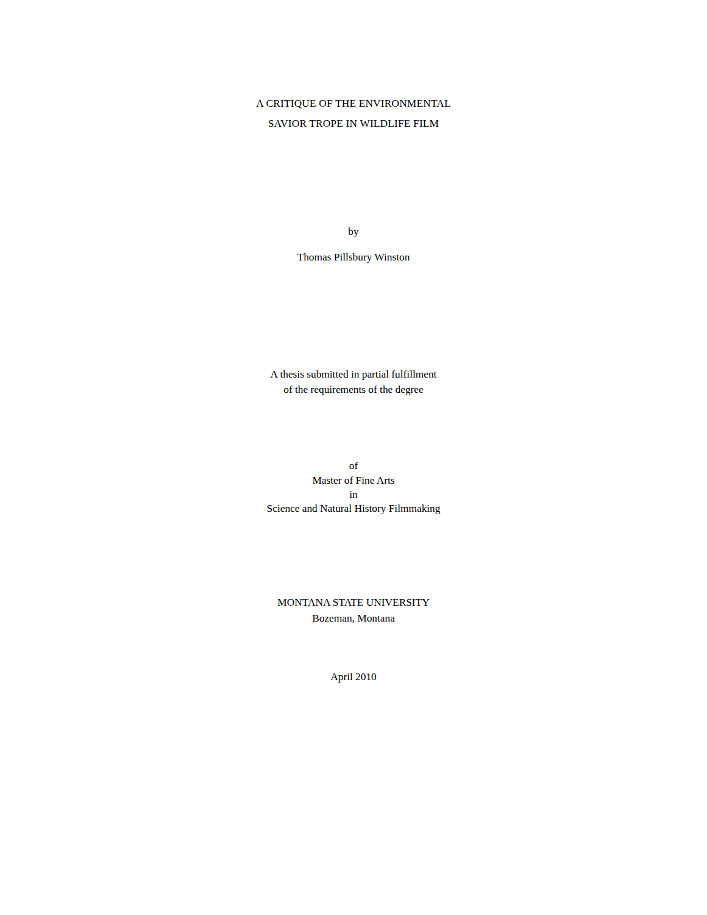A Critique of the Environmental
Savior Trope in Wildlife Film
by
Thomas Pillsbury Winston
A thesis submitted in partial fulfillment
of the requirements of the degree
of
Master of Fine Arts
in
Science and Natural History Filmmaking
MONTANA STATE UNIVERSITY
Bozeman, Montana
April 2010